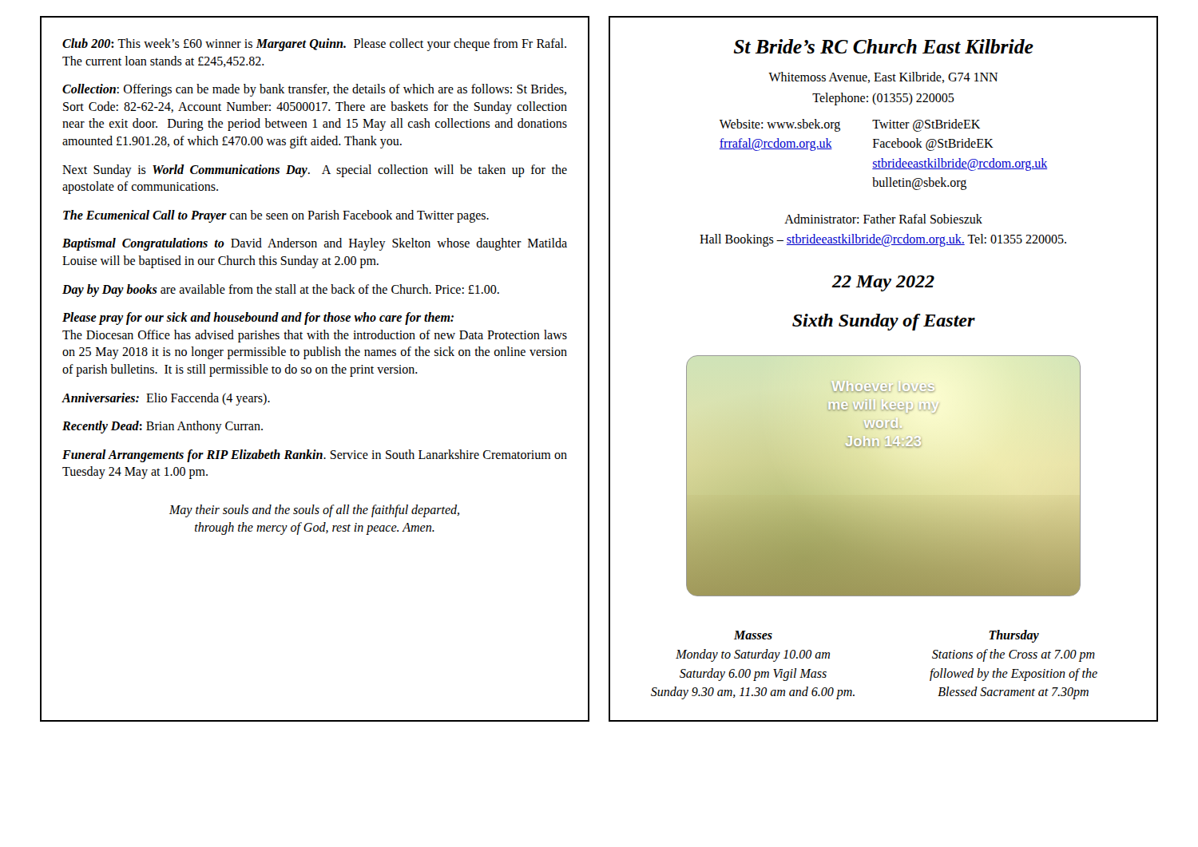Club 200: This week’s £60 winner is Margaret Quinn. Please collect your cheque from Fr Rafal. The current loan stands at £245,452.82.
Collection: Offerings can be made by bank transfer, the details of which are as follows: St Brides, Sort Code: 82-62-24, Account Number: 40500017. There are baskets for the Sunday collection near the exit door. During the period between 1 and 15 May all cash collections and donations amounted £1.901.28, of which £470.00 was gift aided. Thank you.
Next Sunday is World Communications Day. A special collection will be taken up for the apostolate of communications.
The Ecumenical Call to Prayer can be seen on Parish Facebook and Twitter pages.
Baptismal Congratulations to David Anderson and Hayley Skelton whose daughter Matilda Louise will be baptised in our Church this Sunday at 2.00 pm.
Day by Day books are available from the stall at the back of the Church. Price: £1.00.
Please pray for our sick and housebound and for those who care for them:
The Diocesan Office has advised parishes that with the introduction of new Data Protection laws on 25 May 2018 it is no longer permissible to publish the names of the sick on the online version of parish bulletins. It is still permissible to do so on the print version.
Anniversaries: Elio Faccenda (4 years).
Recently Dead: Brian Anthony Curran.
Funeral Arrangements for RIP Elizabeth Rankin. Service in South Lanarkshire Crematorium on Tuesday 24 May at 1.00 pm.
May their souls and the souls of all the faithful departed,
through the mercy of God, rest in peace. Amen.
St Bride’s RC Church East Kilbride
Whitemoss Avenue, East Kilbride, G74 1NN
Telephone: (01355) 220005
Website: www.sbek.org
frrafal@rcdom.org.uk
Twitter @StBrideEK
Facebook @StBrideEK
stbrideeastkilbride@rcdom.org.uk
bulletin@sbek.org
Administrator: Father Rafal Sobieszuk
Hall Bookings – stbrideeastkilbride@rcdom.org.uk. Tel: 01355 220005.
22 May 2022
Sixth Sunday of Easter
Whoever loves
me will keep my
word.
John 14:23
Masses
Monday to Saturday 10.00 am
Saturday 6.00 pm Vigil Mass
Sunday 9.30 am, 11.30 am and 6.00 pm.
Thursday
Stations of the Cross at 7.00 pm
followed by the Exposition of the
Blessed Sacrament at 7.30pm